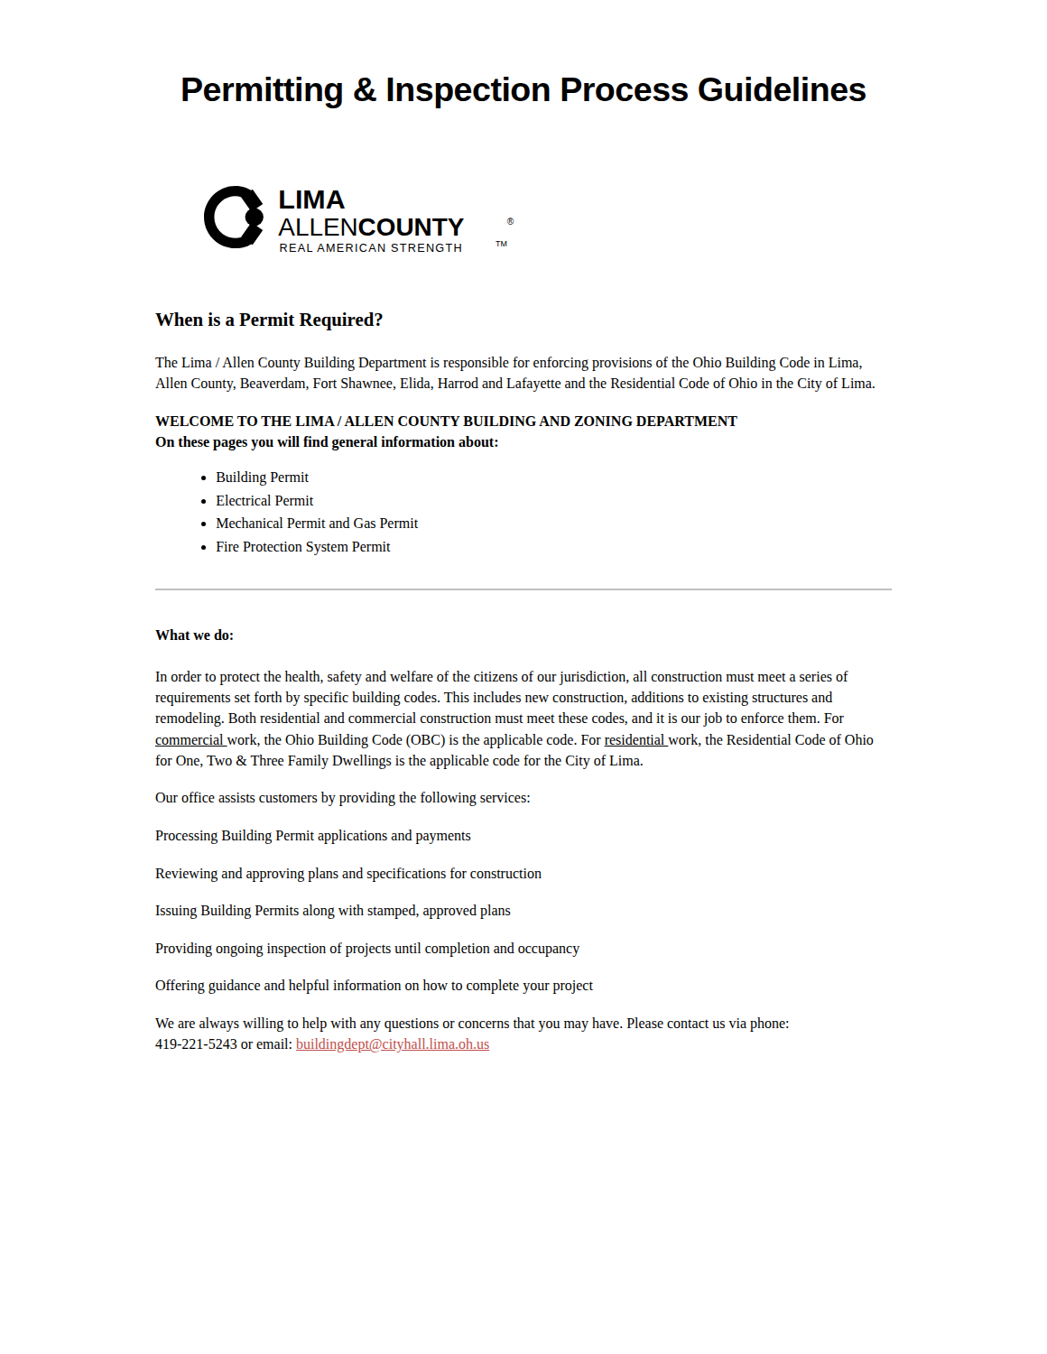Permitting & Inspection Process Guidelines
When is a Permit Required?
The Lima / Allen County Building Department is responsible for enforcing provisions of the Ohio Building Code in Lima, Allen County, Beaverdam, Fort Shawnee, Elida, Harrod and Lafayette and the Residential Code of Ohio in the City of Lima.
WELCOME TO THE LIMA / ALLEN COUNTY BUILDING AND ZONING DEPARTMENT
On these pages you will find general information about:
Building Permit
Electrical Permit
Mechanical Permit and Gas Permit
Fire Protection System Permit
What we do:
In order to protect the health, safety and welfare of the citizens of our jurisdiction, all construction must meet a series of requirements set forth by specific building codes. This includes new construction, additions to existing structures and remodeling. Both residential and commercial construction must meet these codes, and it is our job to enforce them. For commercial work, the Ohio Building Code (OBC) is the applicable code. For residential work, the Residential Code of Ohio for One, Two & Three Family Dwellings is the applicable code for the City of Lima.
Our office assists customers by providing the following services:
Processing Building Permit applications and payments
Reviewing and approving plans and specifications for construction
Issuing Building Permits along with stamped, approved plans
Providing ongoing inspection of projects until completion and occupancy
Offering guidance and helpful information on how to complete your project
We are always willing to help with any questions or concerns that you may have. Please contact us via phone:
419-221-5243 or email: buildingdept@cityhall.lima.oh.us